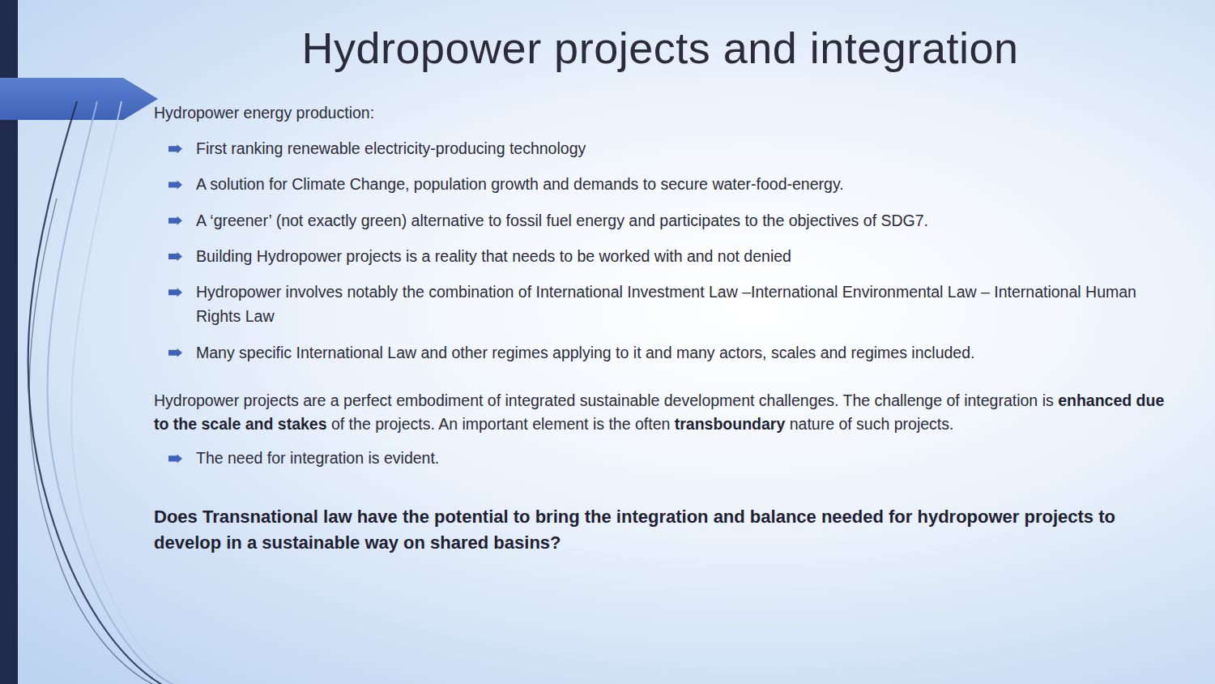Hydropower projects and integration
Hydropower energy production:
First ranking renewable electricity-producing technology
A solution for Climate Change, population growth and demands to secure water-food-energy.
A ‘greener’ (not exactly green) alternative to fossil fuel energy and participates to the objectives of SDG7.
Building Hydropower projects is a reality that needs to be worked with and not denied
Hydropower involves notably the combination of International Investment Law –International Environmental Law – International Human Rights Law
Many specific International Law and other regimes applying to it and many actors, scales and regimes included.
Hydropower projects are a perfect embodiment of integrated sustainable development challenges. The challenge of integration is enhanced due to the scale and stakes of the projects. An important element is the often transboundary nature of such projects.
The need for integration is evident.
Does Transnational law have the potential to bring the integration and balance needed for hydropower projects to develop in a sustainable way on shared basins?